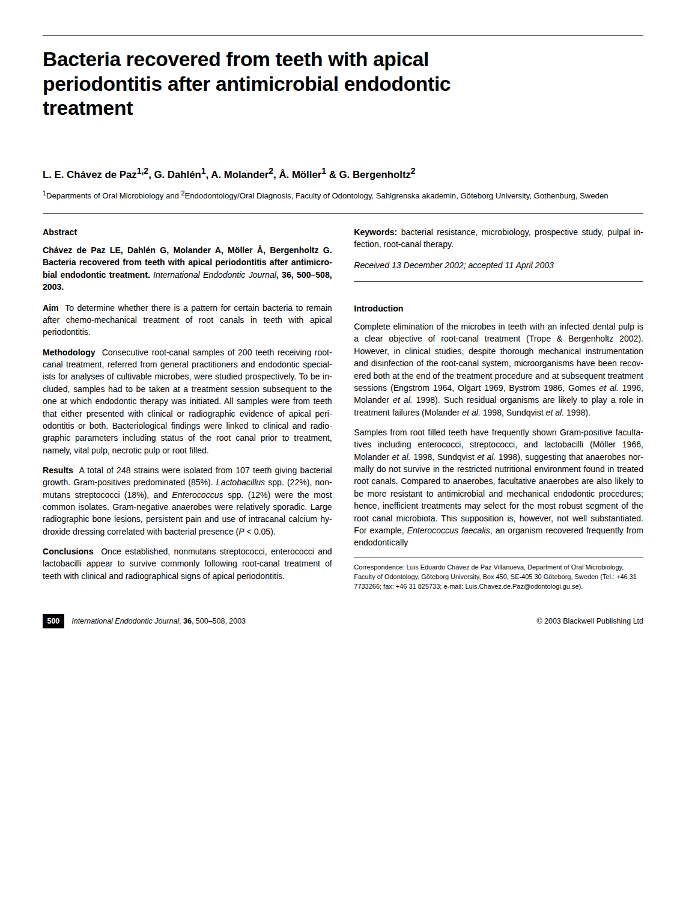Bacteria recovered from teeth with apical
periodontitis after antimicrobial endodontic
treatment
L. E. Chávez de Paz1,2, G. Dahlén1, A. Molander2, Å. Möller1 & G. Bergenholtz2
1Departments of Oral Microbiology and 2Endodontology/Oral Diagnosis, Faculty of Odontology, Sahlgrenska akademin, Göteborg University, Gothenburg, Sweden
Abstract
Chávez de Paz LE, Dahlén G, Molander A, Möller Å, Bergenholtz G. Bacteria recovered from teeth with apical periodontitis after antimicrobial endodontic treatment. International Endodontic Journal, 36, 500–508, 2003.
Aim To determine whether there is a pattern for certain bacteria to remain after chemo-mechanical treatment of root canals in teeth with apical periodontitis.
Methodology Consecutive root-canal samples of 200 teeth receiving root-canal treatment, referred from general practitioners and endodontic specialists for analyses of cultivable microbes, were studied prospectively. To be included, samples had to be taken at a treatment session subsequent to the one at which endodontic therapy was initiated. All samples were from teeth that either presented with clinical or radiographic evidence of apical periodontitis or both. Bacteriological findings were linked to clinical and radiographic parameters including status of the root canal prior to treatment, namely, vital pulp, necrotic pulp or root filled.
Results A total of 248 strains were isolated from 107 teeth giving bacterial growth. Gram-positives predominated (85%). Lactobacillus spp. (22%), nonmutans streptococci (18%), and Enterococcus spp. (12%) were the most common isolates. Gram-negative anaerobes were relatively sporadic. Large radiographic bone lesions, persistent pain and use of intracanal calcium hydroxide dressing correlated with bacterial presence (P < 0.05).
Conclusions Once established, nonmutans streptococci, enterococci and lactobacilli appear to survive commonly following root-canal treatment of teeth with clinical and radiographical signs of apical periodontitis.
Keywords: bacterial resistance, microbiology, prospective study, pulpal infection, root-canal therapy.
Received 13 December 2002; accepted 11 April 2003
Introduction
Complete elimination of the microbes in teeth with an infected dental pulp is a clear objective of root-canal treatment (Trope & Bergenholtz 2002). However, in clinical studies, despite thorough mechanical instrumentation and disinfection of the root-canal system, microorganisms have been recovered both at the end of the treatment procedure and at subsequent treatment sessions (Engström 1964, Olgart 1969, Byström 1986, Gomes et al. 1996, Molander et al. 1998). Such residual organisms are likely to play a role in treatment failures (Molander et al. 1998, Sundqvist et al. 1998).
Samples from root filled teeth have frequently shown Gram-positive facultatives including enterococci, streptococci, and lactobacilli (Möller 1966, Molander et al. 1998, Sundqvist et al. 1998), suggesting that anaerobes normally do not survive in the restricted nutritional environment found in treated root canals. Compared to anaerobes, facultative anaerobes are also likely to be more resistant to antimicrobial and mechanical endodontic procedures; hence, inefficient treatments may select for the most robust segment of the root canal microbiota. This supposition is, however, not well substantiated. For example, Enterococcus faecalis, an organism recovered frequently from endodontically
Correspondence: Luis Eduardo Chávez de Paz Villanueva, Department of Oral Microbiology, Faculty of Odontology, Göteborg University, Box 450, SE-405 30 Göteborg, Sweden (Tel.: +46 31 7733266; fax: +46 31 825733; e-mail: Luis.Chavez.de.Paz@odontologi.gu.se).
500 International Endodontic Journal, 36, 500–508, 2003
© 2003 Blackwell Publishing Ltd